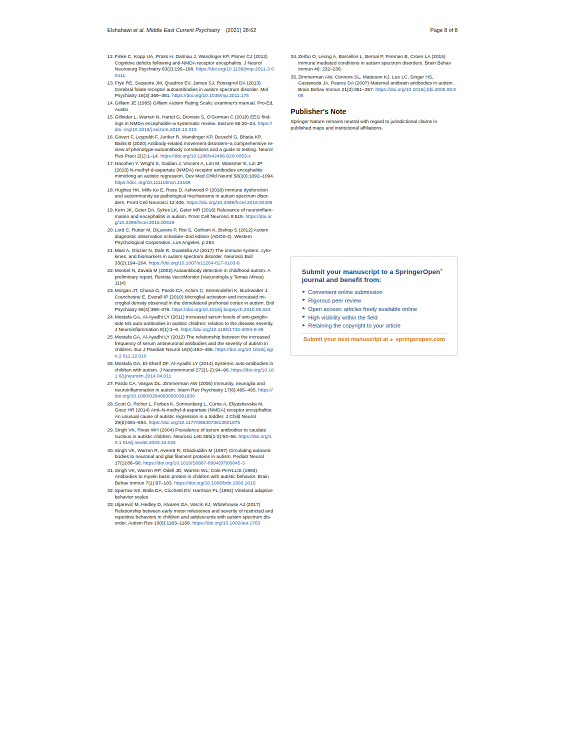Elshahawi et al. Middle East Current Psychiatry(2021) 28:62
Page 8 of 8
12. Finke C, Kopp UA, Prüss H, Dalmau J, Wandinger KP, Ploner CJ (2012) Cognitive deficits following anti-NMDA receptor encephalitis. J Neurol Neurosurg Psychiatry 83(2):195–198. https://doi.org/10.1136/jnnp-2011-3 00411
13. Frye RE, Sequeira JM, Quadros EV, James SJ, Rossignol DA (2013) Cerebral folate receptor autoantibodies in autism spectrum disorder. Mol Psychiatry 18(3):369–381. https://doi.org/10.1038/mp.2011.175
14. Gilliam JE (1995) Gilliam Autism Rating Scale: examiner's manual. Pro-Ed, Austin
15. Gillinder L, Warren N, Hartel G, Dionisio S, O'Gorman C (2019) EEG findings in NMDA encephalitis–a systematic review. Seizure 65:20–24. https://doi. org/10.1016/j.seizure.2018.12.015
16. Gövert F, Leypoldt F, Junker R, Wandinger KP, Deuschl G, Bhatia KP, Balint B (2020) Antibody-related movement disorders–a comprehensive review of phenotype-autoantibody correlations and a guide to testing. Neurol Res Pract 2(1):1–14. https://doi.org/10.1186/s42466-020-0053-x
17. Hacohen Y, Wright S, Gadian J, Vincent A, Lim M, Wassmer E, Lin JP (2016) N-methyl-d-aspartate (NMDA) receptor antibodies encephalitis mimicking an autistic regression. Dev Med Child Neurol 58(10):1092–1094. https://doi. org/10.1111/dmcn.13169
18. Hughes HK, Mills Ko E, Rose D, Ashwood P (2018) Immune dysfunction and autoimmunity as pathological mechanisms in autism spectrum disorders. Front Cell Neurosci 12:405. https://doi.org/10.3389/fncel.2018.00405
19. Kern JK, Geier DA, Sykes LK, Geier MR (2016) Relevance of neuroinflammation and encephalitis in autism. Front Cell Neurosci 9:519. https://doi.org/10.3389/fncel.2015.00519
20. Lord C, Rutter M, DiLavore P, Risi S, Gotham K, Bishop S (2012) Autism diagnostic observation schedule–2nd edition (ADOS-2). Western Psychological Corporation, Los Angeles, p 284
21. Masi A, Glozier N, Dale R, Guastella AJ (2017) The immune system, cytokines, and biomarkers in autism spectrum disorder. Neurosci Bull 33(2):194–204. https://doi.org/10.1007/s12264-017-0103-8
22. Montiel N, Zavala M (2002) Autoantibody detection in childhood autism. A preliminary report. Revista VacciMonitor (Vacunología y Temas Afines) 11(4)
23. Morgan JT, Chana G, Pardo CA, Achim C, Semendeferi K, Buckwalter J, Courchesne E, Everall IP (2010) Microglial activation and increased microglial density observed in the dorsolateral prefrontal cortex in autism. Biol Psychiatry 68(4):368–376. https://doi.org/10.1016/j.biopsych.2010.05.024
24. Mostafa GA, Al-Ayadhi LY (2011) Increased serum levels of anti-ganglioside M1 auto-antibodies in autistic children: relation to the disease severity. J Neuroinflammation 8(1):1–6. https://doi.org/10.1186/1742-2094-8-39
25. Mostafa GA, Al-Ayadhi LY (2012) The relationship between the increased frequency of serum antineuronal antibodies and the severity of autism in children. Eur J Paediatr Neurol 16(5):464–468. https://doi.org/10.1016/j.ejpn.2 011.12.010
26. Mostafa GA, El-Sherif DF, Al-Ayadhi LY (2014) Systemic auto-antibodies in children with autism. J Neuroimmunol 272(1-2):94–98. https://doi.org/10.101 6/j.jneuroim.2014.04.011
27. Pardo CA, Vargas DL, Zimmerman AW (2005) Immunity, neuroglia and neuroinflammation in autism. Intern Rev Psychiatry 17(6):485–495. https:// doi.org/10.1080/02646830500381930
28. Scott O, Richer L, Forbes K, Sonnenberg L, Currie A, Eliyashevska M, Goez HR (2014) Anti–N-methyl-d-aspartate (NMDA) receptor encephalitis: An unusual cause of autistic regression in a toddler. J Child Neurol 29(5):691–694. https://doi.org/10.1177/0883073813501875
29. Singh VK, Rivas WH (2004) Prevalence of serum antibodies to caudate nucleus in autistic children. Neurosci Lett 355(1-2):53–56. https://doi.org/10.1 016/j.neulet.2003.10.026
30. Singh VK, Warren R, Averett R, Ghaziuddin M (1997) Circulating autoantibodies to neuronal and glial filament proteins in autism. Pediatr Neurol 17(1):88–90. https://doi.org/10.1016/S0887-8994(97)00045-3
31. Singh VK, Warren RP, Odell JD, Warren WL, Cole PHYLLIS (1993) Antibodies to myelin basic protein in children with autistic behavior. Brain Behav Immun 7(1):97–103. https://doi.org/10.1006/brbi.1993.1010
32. Sparrow SS, Balla DA, Cicchetti DV, Harrison PL (1984) Vineland adaptive behavior scales
33. Uljarević M, Hedley D, Alvares GA, Varcin KJ, Whitehouse AJ (2017) Relationship between early motor milestones and severity of restricted and repetitive behaviors in children and adolescents with autism spectrum disorder. Autism Res 10(6):1163–1168. https://doi.org/10.1002/aur.1763
34. Zerbo O, Leong A, Barcellos L, Bernal P, Fireman B, Croen LA (2015) Immune mediated conditions in autism spectrum disorders. Brain Behav Immun 46: 232–236
35. Zimmerman AW, Connors SL, Matteson KJ, Lee LC, Singer HS, Castaneda JA, Pearce DA (2007) Maternal antibrain antibodies in autism. Brain Behav Immun 21(3):351–357. https://doi.org/10.1016/j.bbi.2006.08.005
Publisher's Note
Springer Nature remains neutral with regard to jurisdictional claims in published maps and institutional affiliations.
Submit your manuscript to a SpringerOpen●
journal and benefit from:
Convenient online submission
Rigorous peer review
Open access: articles freely available online
High visibility within the field
Retaining the copyright to your article
Submit your next manuscript at ► springeropen.com